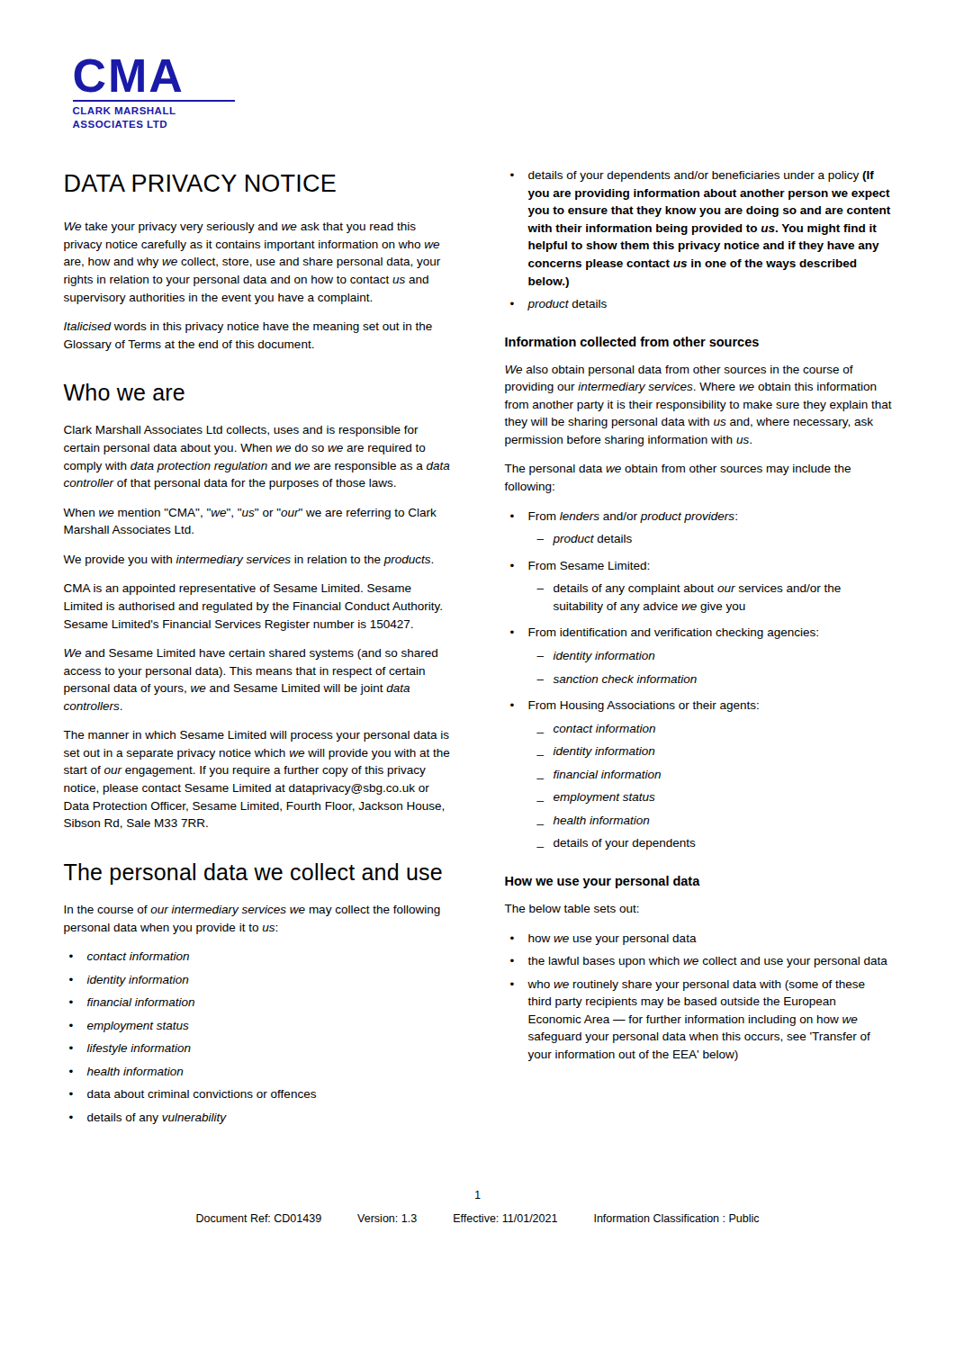CMA
CLARK MARSHALL
ASSOCIATES LTD
DATA PRIVACY NOTICE
We take your privacy very seriously and we ask that you read this privacy notice carefully as it contains important information on who we are, how and why we collect, store, use and share personal data, your rights in relation to your personal data and on how to contact us and supervisory authorities in the event you have a complaint.
Italicised words in this privacy notice have the meaning set out in the Glossary of Terms at the end of this document.
Who we are
Clark Marshall Associates Ltd collects, uses and is responsible for certain personal data about you. When we do so we are required to comply with data protection regulation and we are responsible as a data controller of that personal data for the purposes of those laws.
When we mention "CMA", "we", "us" or "our" we are referring to Clark Marshall Associates Ltd.
We provide you with intermediary services in relation to the products.
CMA is an appointed representative of Sesame Limited. Sesame Limited is authorised and regulated by the Financial Conduct Authority. Sesame Limited's Financial Services Register number is 150427.
We and Sesame Limited have certain shared systems (and so shared access to your personal data). This means that in respect of certain personal data of yours, we and Sesame Limited will be joint data controllers.
The manner in which Sesame Limited will process your personal data is set out in a separate privacy notice which we will provide you with at the start of our engagement. If you require a further copy of this privacy notice, please contact Sesame Limited at dataprivacy@sbg.co.uk or Data Protection Officer, Sesame Limited, Fourth Floor, Jackson House, Sibson Rd, Sale M33 7RR.
The personal data we collect and use
In the course of our intermediary services we may collect the following personal data when you provide it to us:
contact information
identity information
financial information
employment status
lifestyle information
health information
data about criminal convictions or offences
details of any vulnerability
details of your dependents and/or beneficiaries under a policy (If you are providing information about another person we expect you to ensure that they know you are doing so and are content with their information being provided to us. You might find it helpful to show them this privacy notice and if they have any concerns please contact us in one of the ways described below.)
product details
Information collected from other sources
We also obtain personal data from other sources in the course of providing our intermediary services. Where we obtain this information from another party it is their responsibility to make sure they explain that they will be sharing personal data with us and, where necessary, ask permission before sharing information with us.
The personal data we obtain from other sources may include the following:
From lenders and/or product providers:
product details
From Sesame Limited:
details of any complaint about our services and/or the suitability of any advice we give you
From identification and verification checking agencies:
identity information
sanction check information
From Housing Associations or their agents:
contact information
identity information
financial information
employment status
health information
details of your dependents
How we use your personal data
The below table sets out:
how we use your personal data
the lawful bases upon which we collect and use your personal data
who we routinely share your personal data with (some of these third party recipients may be based outside the European Economic Area — for further information including on how we safeguard your personal data when this occurs, see 'Transfer of your information out of the EEA' below)
1
Document Ref: CD01439 Version: 1.3 Effective: 11/01/2021 Information Classification : Public